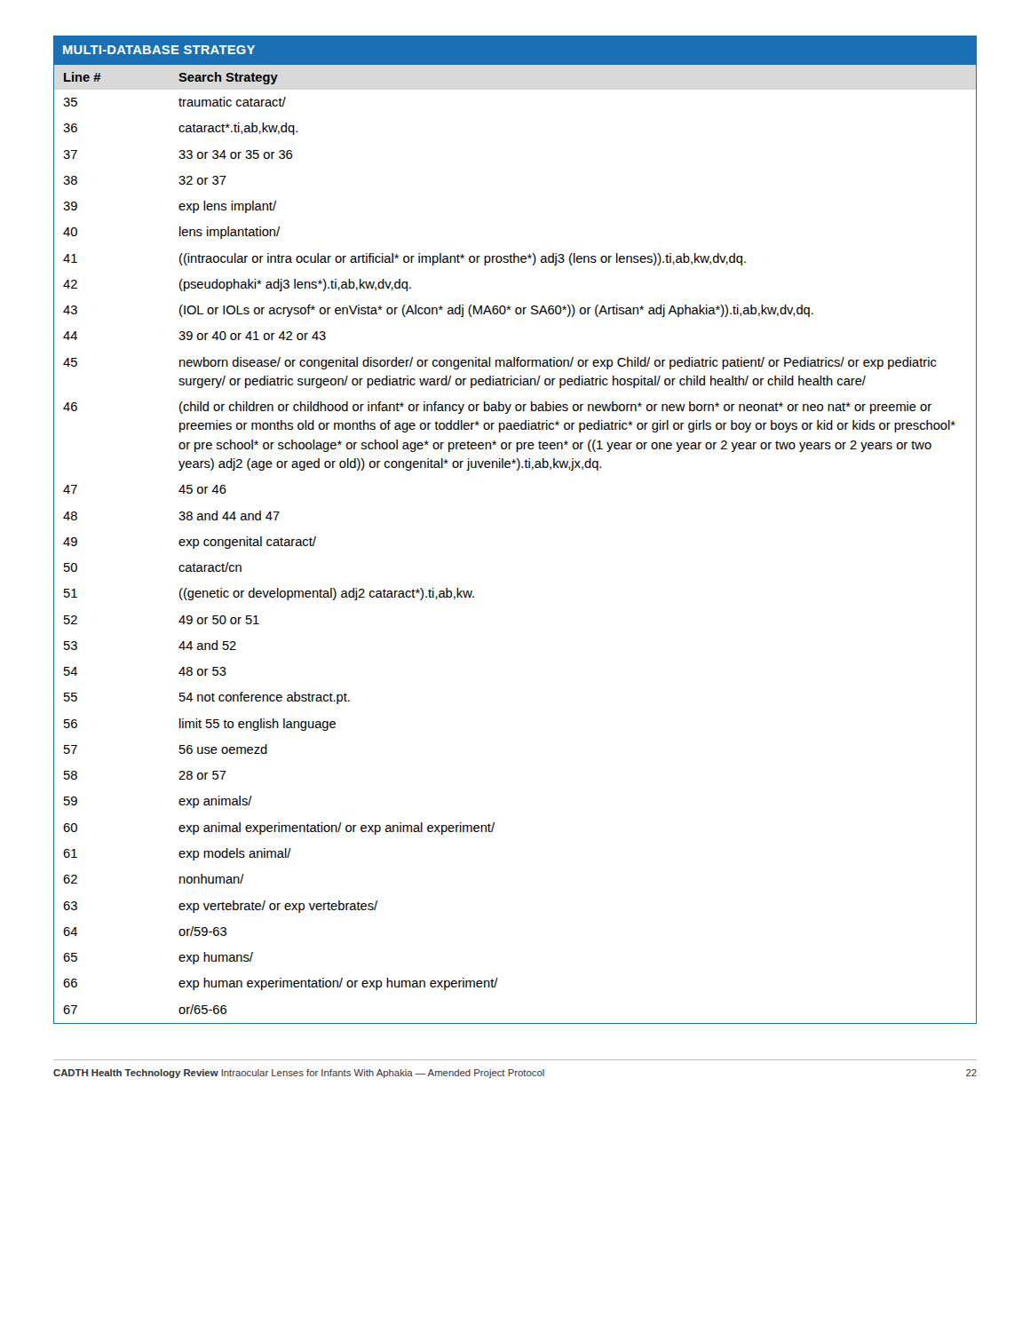MULTI-DATABASE STRATEGY
| Line # | Search Strategy |
| --- | --- |
| 35 | traumatic cataract/ |
| 36 | cataract*.ti,ab,kw,dq. |
| 37 | 33 or 34 or 35 or 36 |
| 38 | 32 or 37 |
| 39 | exp lens implant/ |
| 40 | lens implantation/ |
| 41 | ((intraocular or intra ocular or artificial* or implant* or prosthe*) adj3 (lens or lenses)).ti,ab,kw,dv,dq. |
| 42 | (pseudophaki* adj3 lens*).ti,ab,kw,dv,dq. |
| 43 | (IOL or IOLs or acrysof* or enVista* or (Alcon* adj (MA60* or SA60*)) or (Artisan* adj Aphakia*)).ti,ab,kw,dv,dq. |
| 44 | 39 or 40 or 41 or 42 or 43 |
| 45 | newborn disease/ or congenital disorder/ or congenital malformation/ or exp Child/ or pediatric patient/ or Pediatrics/ or exp pediatric surgery/ or pediatric surgeon/ or pediatric ward/ or pediatrician/ or pediatric hospital/ or child health/ or child health care/ |
| 46 | (child or children or childhood or infant* or infancy or baby or babies or newborn* or new born* or neonat* or neo nat* or preemie or preemies or months old or months of age or toddler* or paediatric* or pediatric* or girl or girls or boy or boys or kid or kids or preschool* or pre school* or schoolage* or school age* or preteen* or pre teen* or ((1 year or one year or 2 year or two years or 2 years or two years) adj2 (age or aged or old)) or congenital* or juvenile*).ti,ab,kw,jx,dq. |
| 47 | 45 or 46 |
| 48 | 38 and 44 and 47 |
| 49 | exp congenital cataract/ |
| 50 | cataract/cn |
| 51 | ((genetic or developmental) adj2 cataract*).ti,ab,kw. |
| 52 | 49 or 50 or 51 |
| 53 | 44 and 52 |
| 54 | 48 or 53 |
| 55 | 54 not conference abstract.pt. |
| 56 | limit 55 to english language |
| 57 | 56 use oemezd |
| 58 | 28 or 57 |
| 59 | exp animals/ |
| 60 | exp animal experimentation/ or exp animal experiment/ |
| 61 | exp models animal/ |
| 62 | nonhuman/ |
| 63 | exp vertebrate/ or exp vertebrates/ |
| 64 | or/59-63 |
| 65 | exp humans/ |
| 66 | exp human experimentation/ or exp human experiment/ |
| 67 | or/65-66 |
CADTH Health Technology Review Intraocular Lenses for Infants With Aphakia — Amended Project Protocol
22